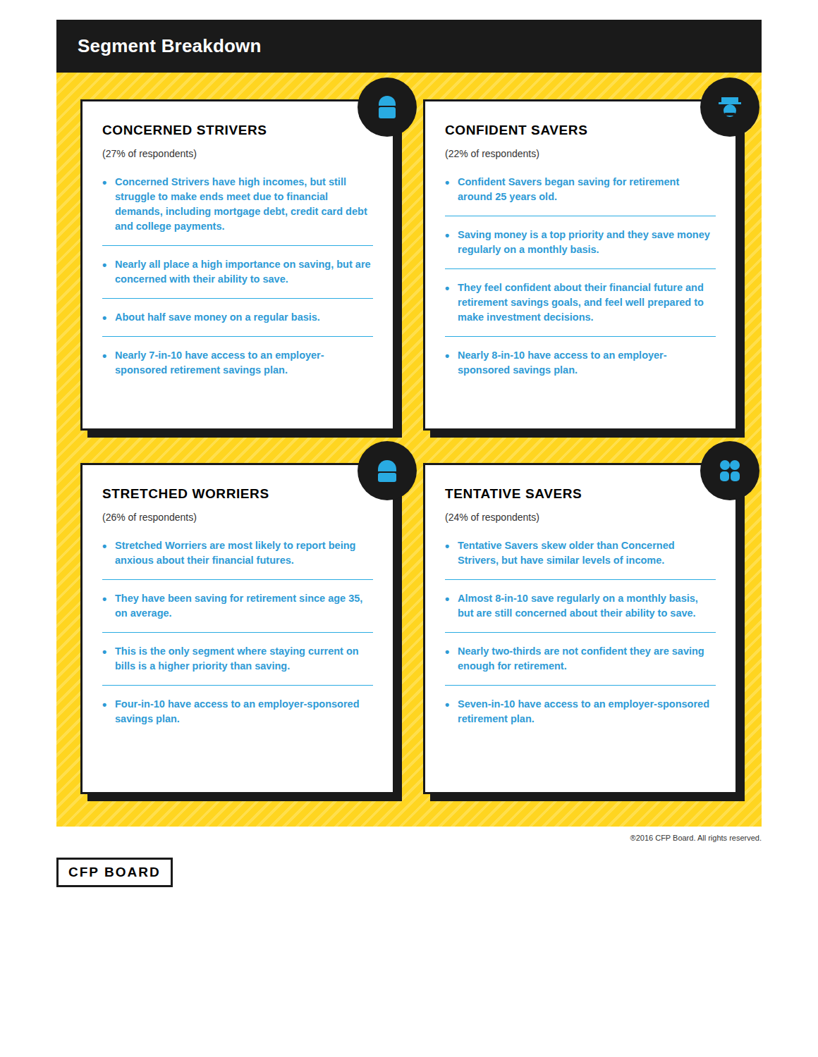Segment Breakdown
Concerned Strivers
(27% of respondents)
Concerned Strivers have high incomes, but still struggle to make ends meet due to financial demands, including mortgage debt, credit card debt and college payments.
Nearly all place a high importance on saving, but are concerned with their ability to save.
About half save money on a regular basis.
Nearly 7-in-10 have access to an employer-sponsored retirement savings plan.
Confident Savers
(22% of respondents)
Confident Savers began saving for retirement around 25 years old.
Saving money is a top priority and they save money regularly on a monthly basis.
They feel confident about their financial future and retirement savings goals, and feel well prepared to make investment decisions.
Nearly 8-in-10 have access to an employer-sponsored savings plan.
Stretched Worriers
(26% of respondents)
Stretched Worriers are most likely to report being anxious about their financial futures.
They have been saving for retirement since age 35, on average.
This is the only segment where staying current on bills is a higher priority than saving.
Four-in-10 have access to an employer-sponsored savings plan.
Tentative Savers
(24% of respondents)
Tentative Savers skew older than Concerned Strivers, but have similar levels of income.
Almost 8-in-10 save regularly on a monthly basis, but are still concerned about their ability to save.
Nearly two-thirds are not confident they are saving enough for retirement.
Seven-in-10 have access to an employer-sponsored retirement plan.
®2016 CFP Board. All rights reserved.
CFP BOARD